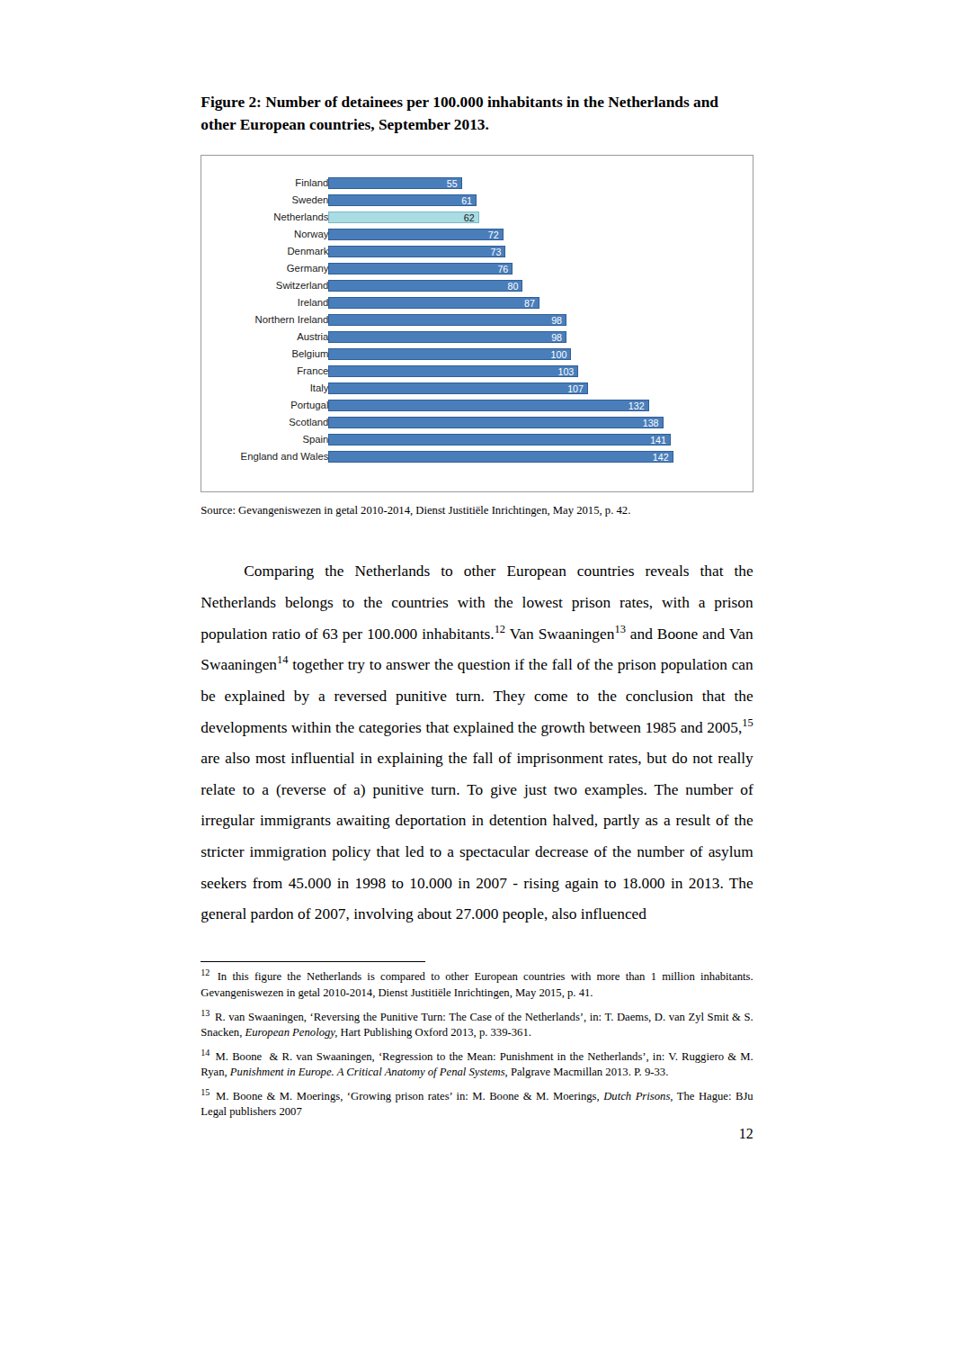Figure 2: Number of detainees per 100.000 inhabitants in the Netherlands and other European countries, September 2013.
| Finland | 55 |
| Sweden | 61 |
| Netherlands | 62 |
| Norway | 72 |
| Denmark | 73 |
| Germany | 76 |
| Switzerland | 80 |
| Ireland | 87 |
| Northern Ireland | 98 |
| Austria | 98 |
| Belgium | 100 |
| France | 103 |
| Italy | 107 |
| Portugal | 132 |
| Scotland | 138 |
| Spain | 141 |
| England and Wales | 142 |
Source: Gevangeniswezen in getal 2010-2014, Dienst Justitiële Inrichtingen, May 2015, p. 42.
Comparing the Netherlands to other European countries reveals that the Netherlands belongs to the countries with the lowest prison rates, with a prison population ratio of 63 per 100.000 inhabitants.12 Van Swaaningen13 and Boone and Van Swaaningen14 together try to answer the question if the fall of the prison population can be explained by a reversed punitive turn. They come to the conclusion that the developments within the categories that explained the growth between 1985 and 2005,15 are also most influential in explaining the fall of imprisonment rates, but do not really relate to a (reverse of a) punitive turn. To give just two examples. The number of irregular immigrants awaiting deportation in detention halved, partly as a result of the stricter immigration policy that led to a spectacular decrease of the number of asylum seekers from 45.000 in 1998 to 10.000 in 2007 - rising again to 18.000 in 2013. The general pardon of 2007, involving about 27.000 people, also influenced
12 In this figure the Netherlands is compared to other European countries with more than 1 million inhabitants. Gevangeniswezen in getal 2010-2014, Dienst Justitiële Inrichtingen, May 2015, p. 41.
13 R. van Swaaningen, ‘Reversing the Punitive Turn: The Case of the Netherlands’, in: T. Daems, D. van Zyl Smit & S. Snacken, European Penology, Hart Publishing Oxford 2013, p. 339-361.
14 M. Boone & R. van Swaaningen, ‘Regression to the Mean: Punishment in the Netherlands’, in: V. Ruggiero & M. Ryan, Punishment in Europe. A Critical Anatomy of Penal Systems, Palgrave Macmillan 2013. P. 9-33.
15 M. Boone & M. Moerings, ‘Growing prison rates’ in: M. Boone & M. Moerings, Dutch Prisons, The Hague: BJu Legal publishers 2007
12